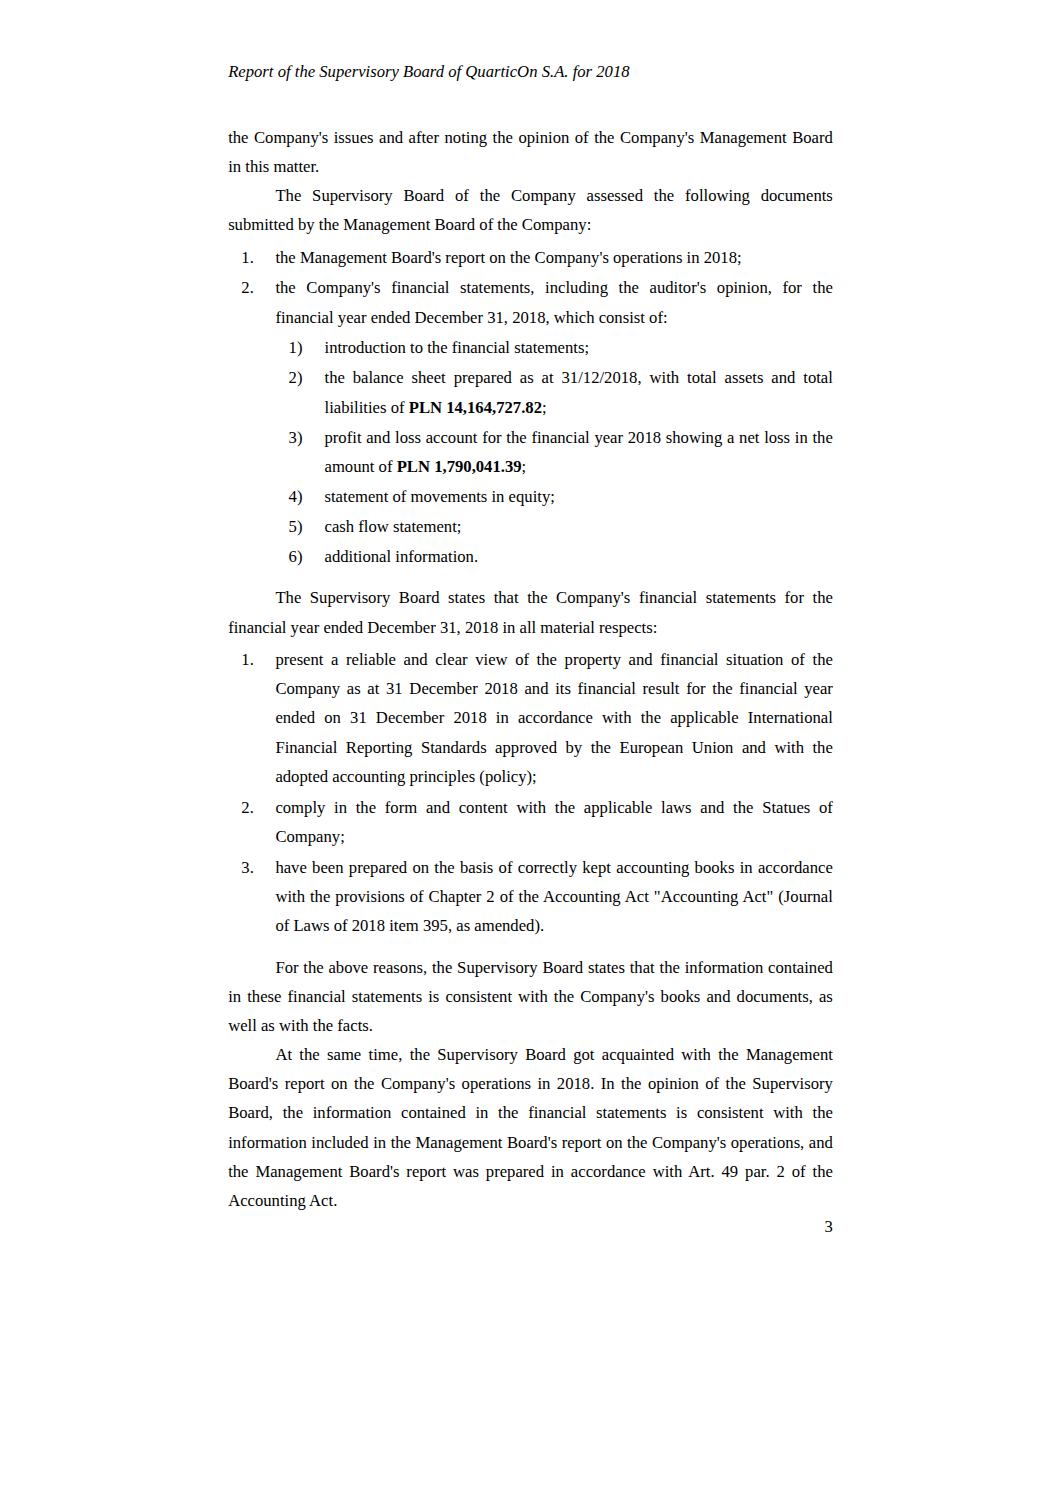Report of the Supervisory Board of QuarticOn S.A. for 2018
the Company's issues and after noting the opinion of the Company's Management Board in this matter.
The Supervisory Board of the Company assessed the following documents submitted by the Management Board of the Company:
the Management Board's report on the Company's operations in 2018;
the Company's financial statements, including the auditor's opinion, for the financial year ended December 31, 2018, which consist of:
introduction to the financial statements;
the balance sheet prepared as at 31/12/2018, with total assets and total liabilities of PLN 14,164,727.82;
profit and loss account for the financial year 2018 showing a net loss in the amount of PLN 1,790,041.39;
statement of movements in equity;
cash flow statement;
additional information.
The Supervisory Board states that the Company's financial statements for the financial year ended December 31, 2018 in all material respects:
present a reliable and clear view of the property and financial situation of the Company as at 31 December 2018 and its financial result for the financial year ended on 31 December 2018 in accordance with the applicable International Financial Reporting Standards approved by the European Union and with the adopted accounting principles (policy);
comply in the form and content with the applicable laws and the Statues of Company;
have been prepared on the basis of correctly kept accounting books in accordance with the provisions of Chapter 2 of the Accounting Act "Accounting Act" (Journal of Laws of 2018 item 395, as amended).
For the above reasons, the Supervisory Board states that the information contained in these financial statements is consistent with the Company's books and documents, as well as with the facts.
At the same time, the Supervisory Board got acquainted with the Management Board's report on the Company's operations in 2018. In the opinion of the Supervisory Board, the information contained in the financial statements is consistent with the information included in the Management Board's report on the Company's operations, and the Management Board's report was prepared in accordance with Art. 49 par. 2 of the Accounting Act.
3